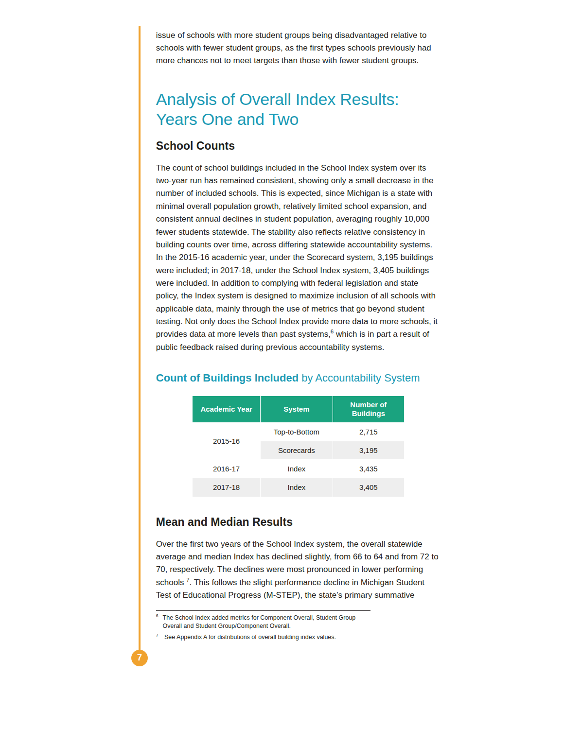issue of schools with more student groups being disadvantaged relative to schools with fewer student groups, as the first types schools previously had more chances not to meet targets than those with fewer student groups.
Analysis of Overall Index Results:
Years One and Two
School Counts
The count of school buildings included in the School Index system over its two-year run has remained consistent, showing only a small decrease in the number of included schools. This is expected, since Michigan is a state with minimal overall population growth, relatively limited school expansion, and consistent annual declines in student population, averaging roughly 10,000 fewer students statewide. The stability also reflects relative consistency in building counts over time, across differing statewide accountability systems. In the 2015-16 academic year, under the Scorecard system, 3,195 buildings were included; in 2017-18, under the School Index system, 3,405 buildings were included. In addition to complying with federal legislation and state policy, the Index system is designed to maximize inclusion of all schools with applicable data, mainly through the use of metrics that go beyond student testing. Not only does the School Index provide more data to more schools, it provides data at more levels than past systems,6 which is in part a result of public feedback raised during previous accountability systems.
Count of Buildings Included by Accountability System
| Academic Year | System | Number of Buildings |
| --- | --- | --- |
| 2015-16 | Top-to-Bottom | 2,715 |
| Scorecards | 3,195 |
| 2016-17 | Index | 3,435 |
| 2017-18 | Index | 3,405 |
Mean and Median Results
Over the first two years of the School Index system, the overall statewide average and median Index has declined slightly, from 66 to 64 and from 72 to 70, respectively. The declines were most pronounced in lower performing schools 7. This follows the slight performance decline in Michigan Student Test of Educational Progress (M-STEP), the state’s primary summative
6 The School Index added metrics for Component Overall, Student Group Overall and Student Group/Component Overall.
7 See Appendix A for distributions of overall building index values.
7